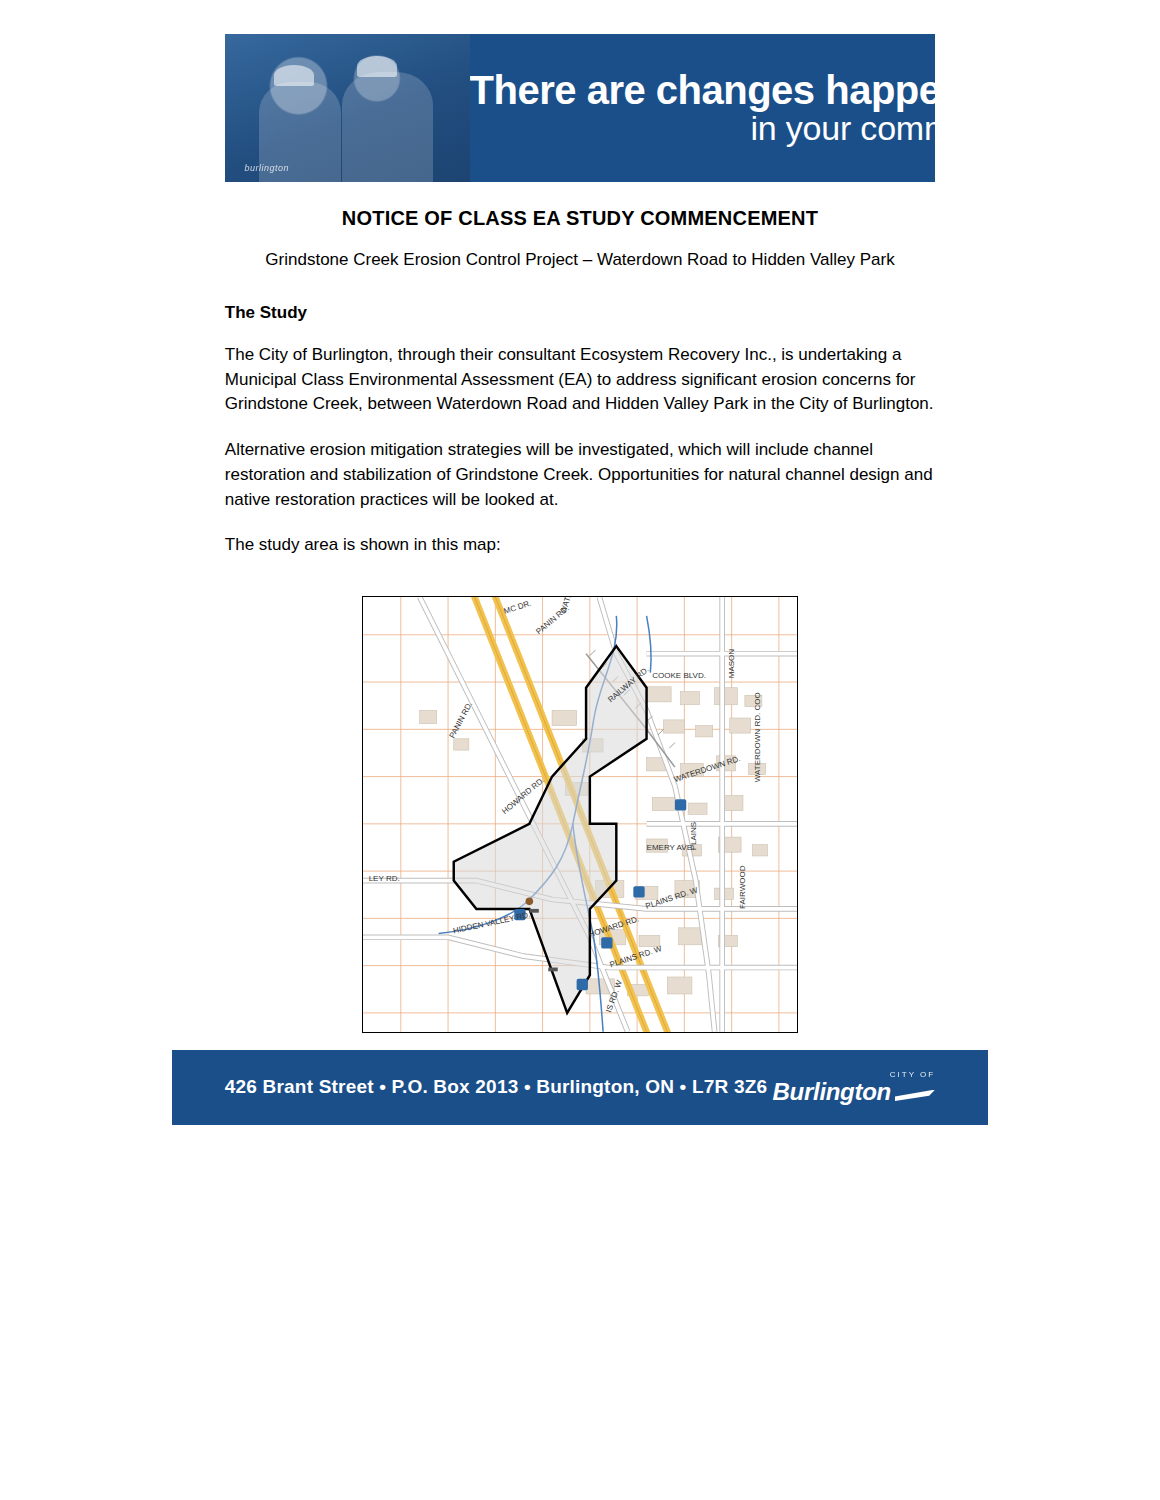burlington
There are changes happening
in your community
NOTICE OF CLASS EA STUDY COMMENCEMENT
Grindstone Creek Erosion Control Project – Waterdown Road to Hidden Valley Park
The Study
The City of Burlington, through their consultant Ecosystem Recovery Inc., is undertaking a Municipal Class Environmental Assessment (EA) to address significant erosion concerns for Grindstone Creek, between Waterdown Road and Hidden Valley Park in the City of Burlington.
Alternative erosion mitigation strategies will be investigated, which will include channel restoration and stabilization of Grindstone Creek. Opportunities for natural channel design and native restoration practices will be looked at.
The study area is shown in this map:
MC DR. PANIN RD. WATERDOWN RD. RAILWAY RD. COOKE BLVD. MASON COO WATERDOWN RD. WATERDOWN RD. EMERY AVE. PLAINS PLAINS RD. W FAIRWOOD PLAINS RD. W IS RD. W PANIN RD. HOWARD RD. HOWARD RD. LEY RD. HIDDEN VALLEY RD.
426 Brant Street • P.O. Box 2013 • Burlington, ON • L7R 3Z6
CITY OF Burlington